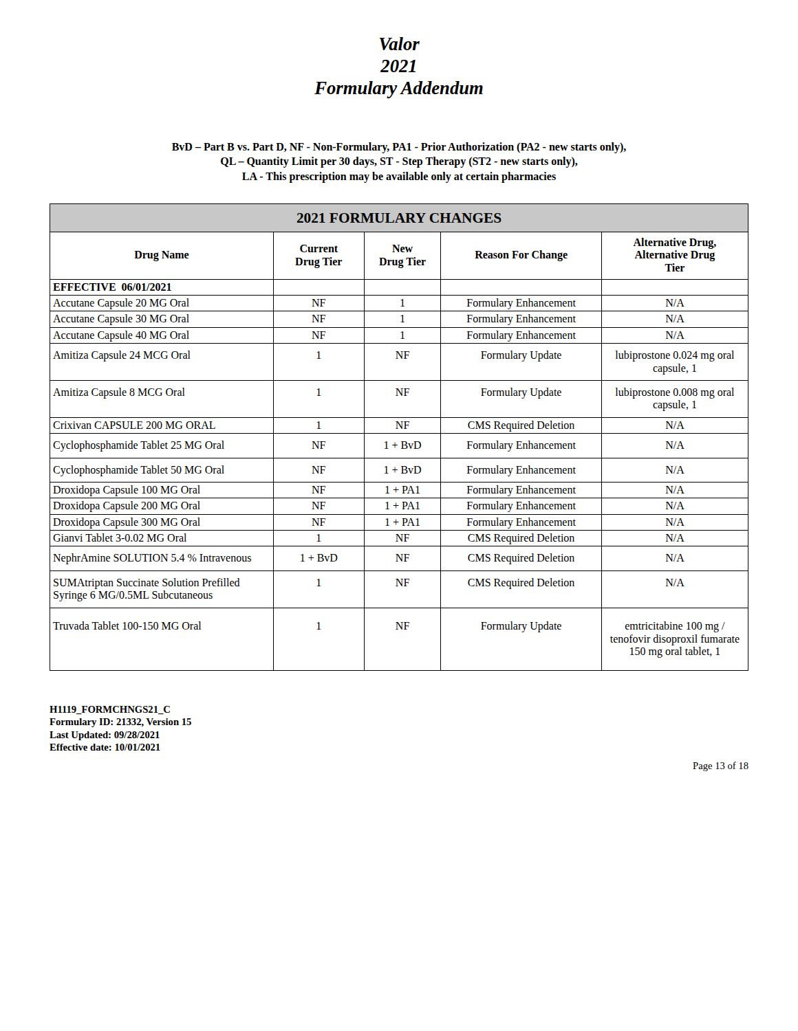Valor
2021
Formulary Addendum
BvD – Part B vs. Part D, NF - Non-Formulary, PA1 - Prior Authorization (PA2 - new starts only),
QL – Quantity Limit per 30 days, ST - Step Therapy (ST2 - new starts only),
LA - This prescription may be available only at certain pharmacies
2021 FORMULARY CHANGES
| Drug Name | Current Drug Tier | New Drug Tier | Reason For Change | Alternative Drug, Alternative Drug Tier |
| --- | --- | --- | --- | --- |
| EFFECTIVE 06/01/2021 | | | | |
| Accutane Capsule 20 MG Oral | NF | 1 | Formulary Enhancement | N/A |
| Accutane Capsule 30 MG Oral | NF | 1 | Formulary Enhancement | N/A |
| Accutane Capsule 40 MG Oral | NF | 1 | Formulary Enhancement | N/A |
| Amitiza Capsule 24 MCG Oral | 1 | NF | Formulary Update | lubiprostone 0.024 mg oral capsule, 1 |
| Amitiza Capsule 8 MCG Oral | 1 | NF | Formulary Update | lubiprostone 0.008 mg oral capsule, 1 |
| Crixivan CAPSULE 200 MG ORAL | 1 | NF | CMS Required Deletion | N/A |
| Cyclophosphamide Tablet 25 MG Oral | NF | 1 + BvD | Formulary Enhancement | N/A |
| Cyclophosphamide Tablet 50 MG Oral | NF | 1 + BvD | Formulary Enhancement | N/A |
| Droxidopa Capsule 100 MG Oral | NF | 1 + PA1 | Formulary Enhancement | N/A |
| Droxidopa Capsule 200 MG Oral | NF | 1 + PA1 | Formulary Enhancement | N/A |
| Droxidopa Capsule 300 MG Oral | NF | 1 + PA1 | Formulary Enhancement | N/A |
| Gianvi Tablet 3-0.02 MG Oral | 1 | NF | CMS Required Deletion | N/A |
| NephrAmine SOLUTION 5.4 % Intravenous | 1 + BvD | NF | CMS Required Deletion | N/A |
| SUMAtriptan Succinate Solution Prefilled Syringe 6 MG/0.5ML Subcutaneous | 1 | NF | CMS Required Deletion | N/A |
| Truvada Tablet 100-150 MG Oral | 1 | NF | Formulary Update | emtricitabine 100 mg / tenofovir disoproxil fumarate 150 mg oral tablet, 1 |
H1119_FORMCHNGS21_C
Formulary ID: 21332, Version 15
Last Updated: 09/28/2021
Effective date: 10/01/2021
Page 13 of 18